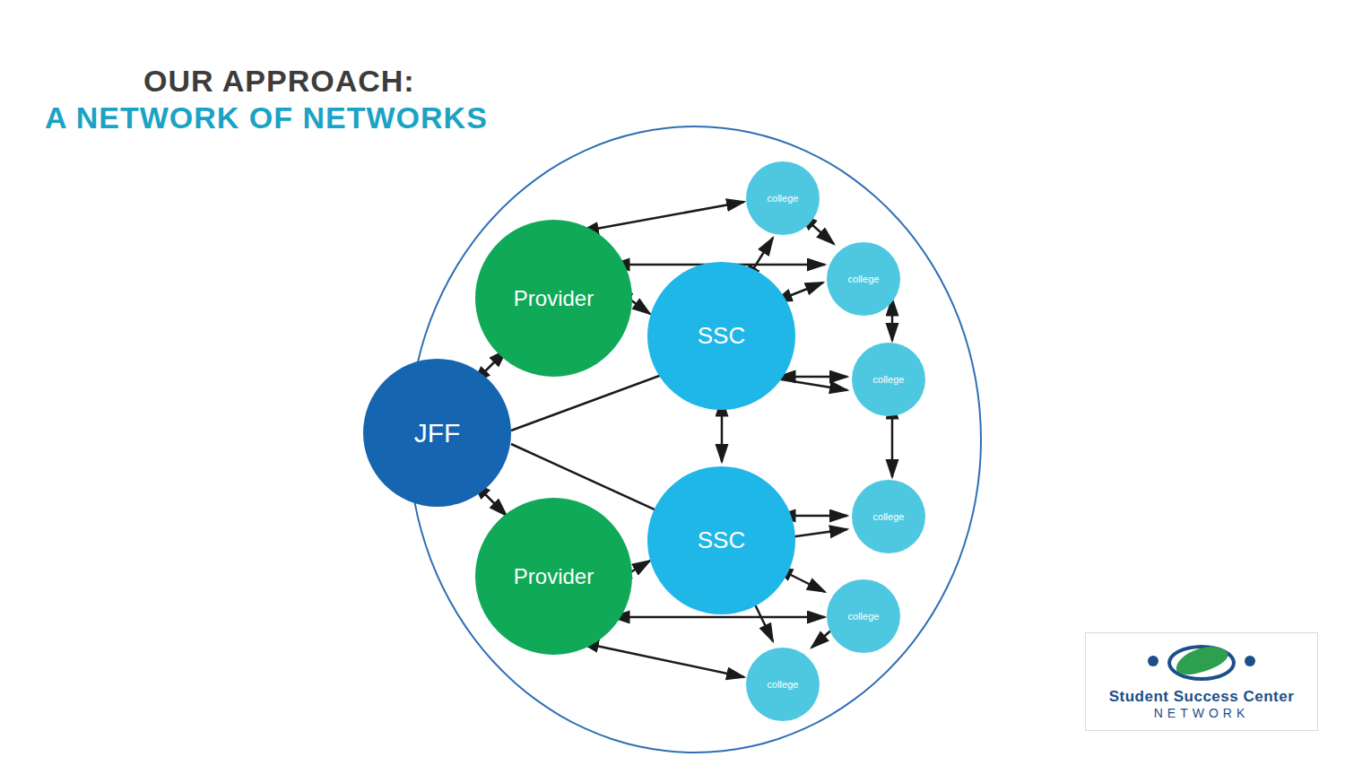OUR APPROACH: A NETWORK OF NETWORKS
JFF
Provider
Provider
SSC
SSC
college
college
college
college
college
college
Student Success Center
NETWORK